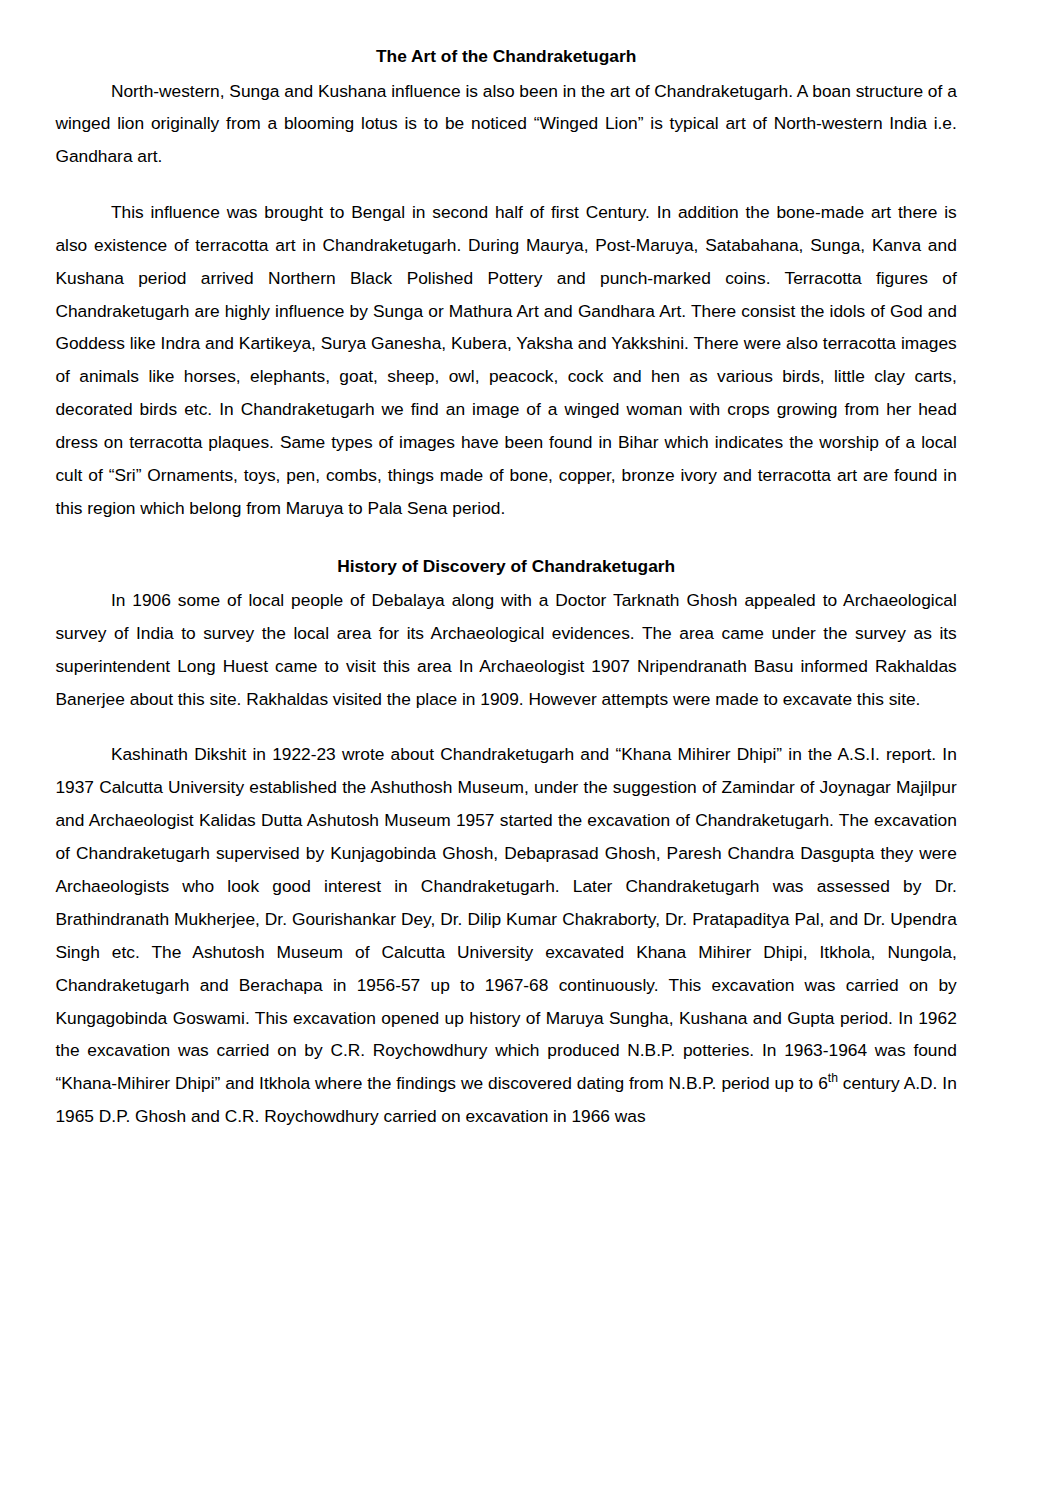The Art of the Chandraketugarh
North-western, Sunga and Kushana influence is also been in the art of Chandraketugarh. A boan structure of a winged lion originally from a blooming lotus is to be noticed “Winged Lion” is typical art of North-western India i.e. Gandhara art.
This influence was brought to Bengal in second half of first Century. In addition the bone-made art there is also existence of terracotta art in Chandraketugarh. During Maurya, Post-Maruya, Satabahana, Sunga, Kanva and Kushana period arrived Northern Black Polished Pottery and punch-marked coins. Terracotta figures of Chandraketugarh are highly influence by Sunga or Mathura Art and Gandhara Art. There consist the idols of God and Goddess like Indra and Kartikeya, Surya Ganesha, Kubera, Yaksha and Yakkshini. There were also terracotta images of animals like horses, elephants, goat, sheep, owl, peacock, cock and hen as various birds, little clay carts, decorated birds etc. In Chandraketugarh we find an image of a winged woman with crops growing from her head dress on terracotta plaques. Same types of images have been found in Bihar which indicates the worship of a local cult of “Sri” Ornaments, toys, pen, combs, things made of bone, copper, bronze ivory and terracotta art are found in this region which belong from Maruya to Pala Sena period.
History of Discovery of Chandraketugarh
In 1906 some of local people of Debalaya along with a Doctor Tarknath Ghosh appealed to Archaeological survey of India to survey the local area for its Archaeological evidences. The area came under the survey as its superintendent Long Huest came to visit this area In Archaeologist 1907 Nripendranath Basu informed Rakhaldas Banerjee about this site. Rakhaldas visited the place in 1909. However attempts were made to excavate this site.
Kashinath Dikshit in 1922-23 wrote about Chandraketugarh and “Khana Mihirer Dhipi” in the A.S.I. report. In 1937 Calcutta University established the Ashuthosh Museum, under the suggestion of Zamindar of Joynagar Majilpur and Archaeologist Kalidas Dutta Ashutosh Museum 1957 started the excavation of Chandraketugarh. The excavation of Chandraketugarh supervised by Kunjagobinda Ghosh, Debaprasad Ghosh, Paresh Chandra Dasgupta they were Archaeologists who look good interest in Chandraketugarh. Later Chandraketugarh was assessed by Dr. Brathindranath Mukherjee, Dr. Gourishankar Dey, Dr. Dilip Kumar Chakraborty, Dr. Pratapaditya Pal, and Dr. Upendra Singh etc. The Ashutosh Museum of Calcutta University excavated Khana Mihirer Dhipi, Itkhola, Nungola, Chandraketugarh and Berachapa in 1956-57 up to 1967-68 continuously. This excavation was carried on by Kungagobinda Goswami. This excavation opened up history of Maruya Sungha, Kushana and Gupta period. In 1962 the excavation was carried on by C.R. Roychowdhury which produced N.B.P. potteries. In 1963-1964 was found “Khana-Mihirer Dhipi” and Itkhola where the findings we discovered dating from N.B.P. period up to 6th century A.D. In 1965 D.P. Ghosh and C.R. Roychowdhury carried on excavation in 1966 was